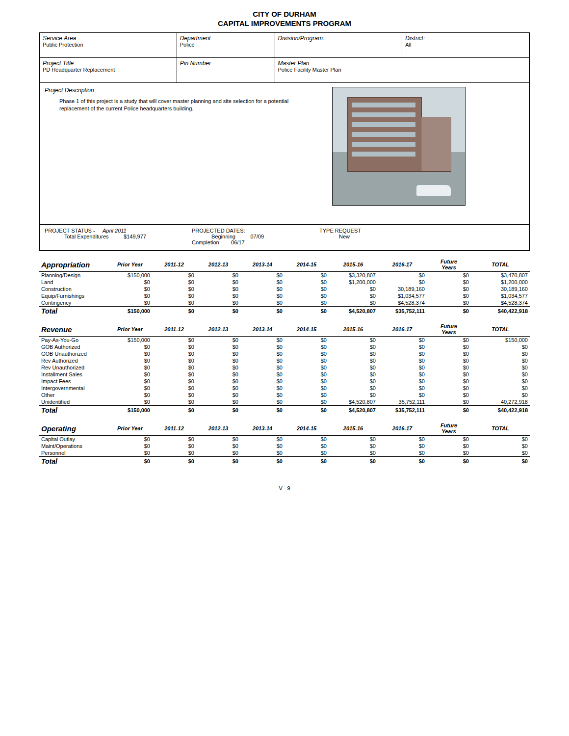CITY OF DURHAM
CAPITAL IMPROVEMENTS PROGRAM
| Service Area Public Protection | Department Police | Division/Program: | District: All |
| Project Title PD Headquarter Replacement | Pin Number | Master Plan Police Facility Master Plan |
Project Description
Phase 1 of this project is a study that will cover master planning and site selection for a potential replacement of the current Police headquarters building.
PROJECT STATUS - April 2011
PROJECTED DATES:
TYPE REQUEST
Total Expenditures $149,977
Beginning 07/09
New
Completion 06/17
| Appropriation | Prior Year | 2011-12 | 2012-13 | 2013-14 | 2014-15 | 2015-16 | 2016-17 | Future Years | TOTAL |
| --- | --- | --- | --- | --- | --- | --- | --- | --- | --- |
| Planning/Design | $150,000 | $0 | $0 | $0 | $0 | $3,320,807 | $0 | $0 | $3,470,807 |
| Land | $0 | $0 | $0 | $0 | $0 | $1,200,000 | $0 | $0 | $1,200,000 |
| Construction | $0 | $0 | $0 | $0 | $0 | $0 | 30,189,160 | $0 | 30,189,160 |
| Equip/Furnishings | $0 | $0 | $0 | $0 | $0 | $0 | $1,034,577 | $0 | $1,034,577 |
| Contingency | $0 | $0 | $0 | $0 | $0 | $0 | $4,528,374 | $0 | $4,528,374 |
| Total | $150,000 | $0 | $0 | $0 | $0 | $4,520,807 | $35,752,111 | $0 | $40,422,918 |
| Revenue | Prior Year | 2011-12 | 2012-13 | 2013-14 | 2014-15 | 2015-16 | 2016-17 | Future Years | TOTAL |
| --- | --- | --- | --- | --- | --- | --- | --- | --- | --- |
| Pay-As-You-Go | $150,000 | $0 | $0 | $0 | $0 | $0 | $0 | $0 | $150,000 |
| GOB Authorized | $0 | $0 | $0 | $0 | $0 | $0 | $0 | $0 | $0 |
| GOB Unauthorized | $0 | $0 | $0 | $0 | $0 | $0 | $0 | $0 | $0 |
| Rev Authorized | $0 | $0 | $0 | $0 | $0 | $0 | $0 | $0 | $0 |
| Rev Unauthorized | $0 | $0 | $0 | $0 | $0 | $0 | $0 | $0 | $0 |
| Installment Sales | $0 | $0 | $0 | $0 | $0 | $0 | $0 | $0 | $0 |
| Impact Fees | $0 | $0 | $0 | $0 | $0 | $0 | $0 | $0 | $0 |
| Intergovernmental | $0 | $0 | $0 | $0 | $0 | $0 | $0 | $0 | $0 |
| Other | $0 | $0 | $0 | $0 | $0 | $0 | $0 | $0 | $0 |
| Unidentified | $0 | $0 | $0 | $0 | $0 | $4,520,807 | 35,752,111 | $0 | 40,272,918 |
| Total | $150,000 | $0 | $0 | $0 | $0 | $4,520,807 | $35,752,111 | $0 | $40,422,918 |
| Operating | Prior Year | 2011-12 | 2012-13 | 2013-14 | 2014-15 | 2015-16 | 2016-17 | Future Years | TOTAL |
| --- | --- | --- | --- | --- | --- | --- | --- | --- | --- |
| Capital Outlay | $0 | $0 | $0 | $0 | $0 | $0 | $0 | $0 | $0 |
| Maint/Operations | $0 | $0 | $0 | $0 | $0 | $0 | $0 | $0 | $0 |
| Personnel | $0 | $0 | $0 | $0 | $0 | $0 | $0 | $0 | $0 |
| Total | $0 | $0 | $0 | $0 | $0 | $0 | $0 | $0 | $0 |
V - 9